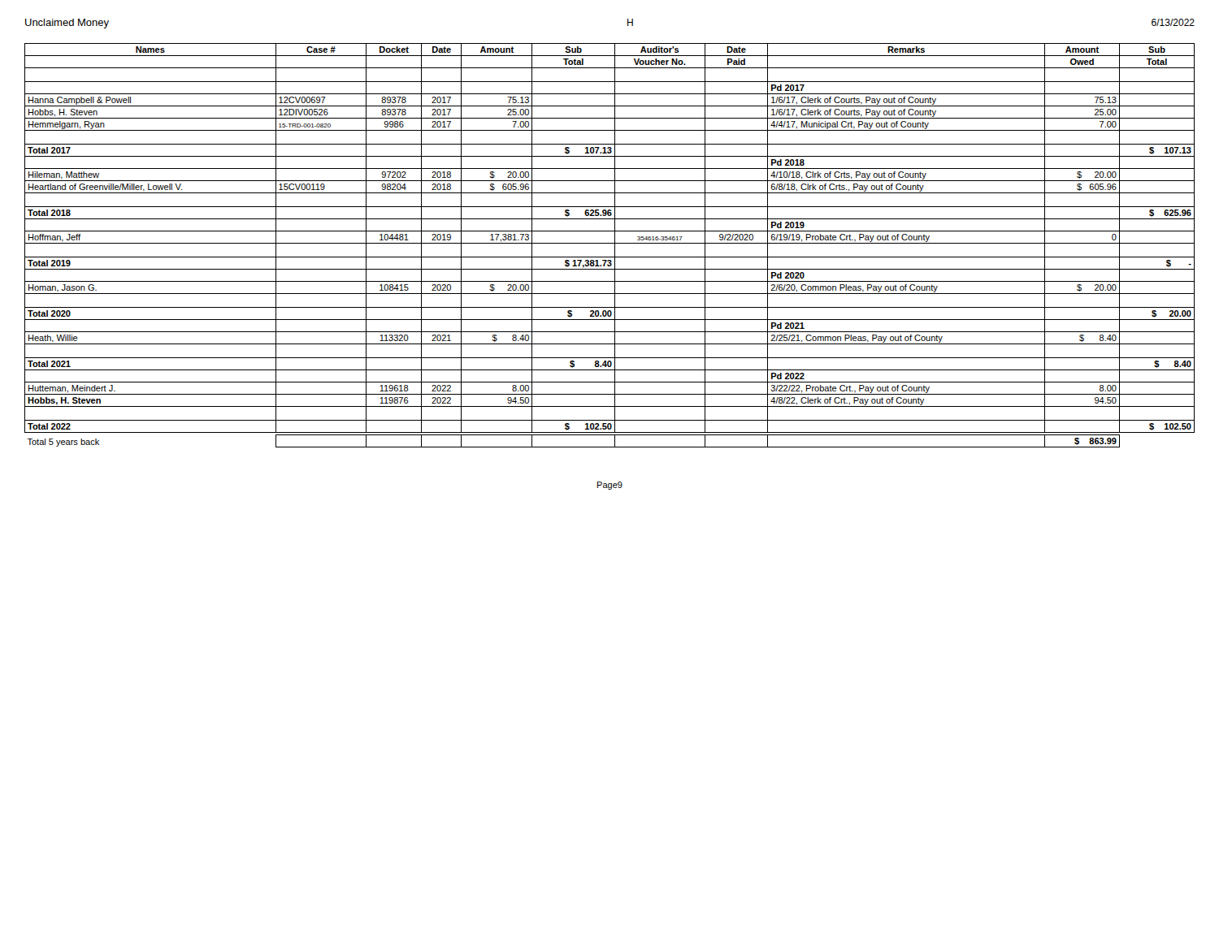Unclaimed Money
H
6/13/2022
| Names | Case # | Docket | Date | Amount | Sub | Auditor's | Date | Remarks | Amount | Sub |
| --- | --- | --- | --- | --- | --- | --- | --- | --- | --- | --- |
| | | | | | Total | Voucher No. | Paid | | Owed | Total |
| | | | | | | | | Pd 2017 | | |
| Hanna Campbell & Powell | 12CV00697 | 89378 | 2017 | 75.13 | | | | 1/6/17, Clerk of Courts, Pay out of County | 75.13 | |
| Hobbs, H. Steven | 12DIV00526 | 89378 | 2017 | 25.00 | | | | 1/6/17, Clerk of Courts, Pay out of County | 25.00 | |
| Hemmelgarn, Ryan | 15-TRD-001-0820 | 9986 | 2017 | 7.00 | | | | 4/4/17, Municipal Crt, Pay out of County | 7.00 | |
| Total 2017 | | | | | $ 107.13 | | | | | $ 107.13 |
| | | | | | | | | Pd 2018 | | |
| Hileman, Matthew | | 97202 | 2018 | $ 20.00 | | | | 4/10/18, Clrk of Crts, Pay out of County | $ 20.00 | |
| Heartland of Greenville/Miller, Lowell V. | 15CV00119 | 98204 | 2018 | $ 605.96 | | | | 6/8/18, Clrk of Crts., Pay out of County | $ 605.96 | |
| Total 2018 | | | | | $ 625.96 | | | | | $ 625.96 |
| | | | | | | | | Pd 2019 | | |
| Hoffman, Jeff | | 104481 | 2019 | 17,381.73 | | 354616-354617 | 9/2/2020 | 6/19/19, Probate Crt., Pay out of County | 0 | |
| Total 2019 | | | | | $ 17,381.73 | | | | | $ - |
| | | | | | | | | Pd 2020 | | |
| Homan, Jason G. | | 108415 | 2020 | $ 20.00 | | | | 2/6/20, Common Pleas, Pay out of County | $ 20.00 | |
| Total 2020 | | | | | $ 20.00 | | | | | $ 20.00 |
| | | | | | | | | Pd 2021 | | |
| Heath, Willie | | 113320 | 2021 | $ 8.40 | | | | 2/25/21, Common Pleas, Pay out of County | $ 8.40 | |
| Total 2021 | | | | | $ 8.40 | | | | | $ 8.40 |
| | | | | | | | | Pd 2022 | | |
| Hutteman, Meindert J. | | 119618 | 2022 | 8.00 | | | | 3/22/22, Probate Crt., Pay out of County | 8.00 | |
| Hobbs, H. Steven | | 119876 | 2022 | 94.50 | | | | 4/8/22, Clerk of Crt., Pay out of County | 94.50 | |
| Total 2022 | | | | | $ 102.50 | | | | | $ 102.50 |
| Total 5 years back | | | | | | | | | $ 863.99 | |
Page9